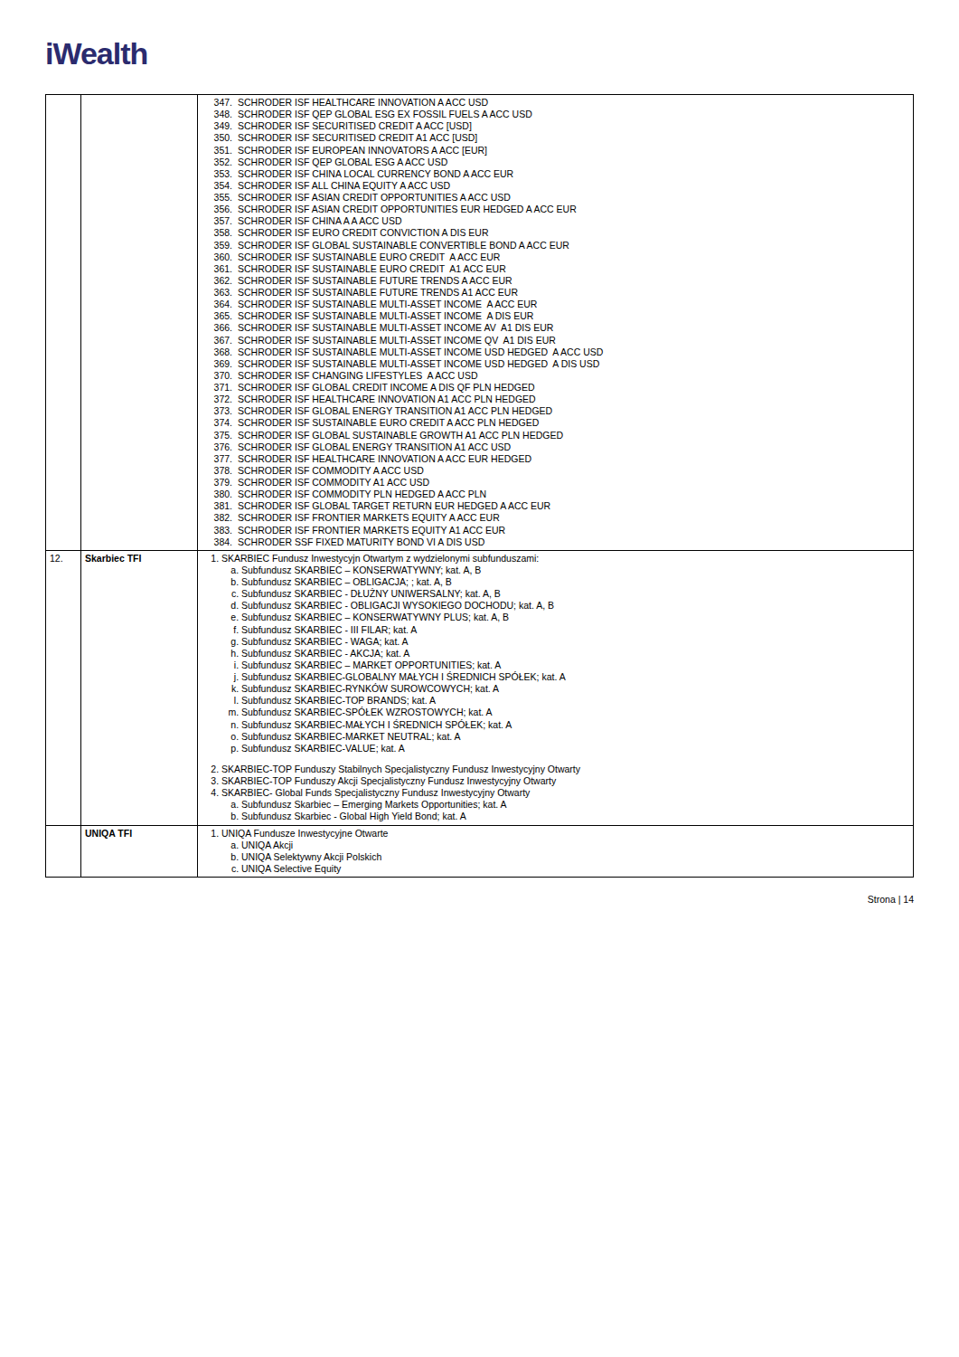i Wealth
| | | 347. SCHRODER ISF HEALTHCARE INNOVATION A ACC USD 348. SCHRODER ISF QEP GLOBAL ESG EX FOSSIL FUELS A ACC USD 349. SCHRODER ISF SECURITISED CREDIT A ACC [USD] 350. SCHRODER ISF SECURITISED CREDIT A1 ACC [USD] 351. SCHRODER ISF EUROPEAN INNOVATORS A ACC [EUR] 352. SCHRODER ISF QEP GLOBAL ESG A ACC USD 353. SCHRODER ISF CHINA LOCAL CURRENCY BOND A ACC EUR 354. SCHRODER ISF ALL CHINA EQUITY A ACC USD 355. SCHRODER ISF ASIAN CREDIT OPPORTUNITIES A ACC USD 356. SCHRODER ISF ASIAN CREDIT OPPORTUNITIES EUR HEDGED A ACC EUR 357. SCHRODER ISF CHINA A A ACC USD 358. SCHRODER ISF EURO CREDIT CONVICTION A DIS EUR 359. SCHRODER ISF GLOBAL SUSTAINABLE CONVERTIBLE BOND A ACC EUR 360. SCHRODER ISF SUSTAINABLE EURO CREDIT A ACC EUR 361. SCHRODER ISF SUSTAINABLE EURO CREDIT A1 ACC EUR 362. SCHRODER ISF SUSTAINABLE FUTURE TRENDS A ACC EUR 363. SCHRODER ISF SUSTAINABLE FUTURE TRENDS A1 ACC EUR 364. SCHRODER ISF SUSTAINABLE MULTI-ASSET INCOME A ACC EUR 365. SCHRODER ISF SUSTAINABLE MULTI-ASSET INCOME A DIS EUR 366. SCHRODER ISF SUSTAINABLE MULTI-ASSET INCOME AV A1 DIS EUR 367. SCHRODER ISF SUSTAINABLE MULTI-ASSET INCOME QV A1 DIS EUR 368. SCHRODER ISF SUSTAINABLE MULTI-ASSET INCOME USD HEDGED A ACC USD 369. SCHRODER ISF SUSTAINABLE MULTI-ASSET INCOME USD HEDGED A DIS USD 370. SCHRODER ISF CHANGING LIFESTYLES A ACC USD 371. SCHRODER ISF GLOBAL CREDIT INCOME A DIS QF PLN HEDGED 372. SCHRODER ISF HEALTHCARE INNOVATION A1 ACC PLN HEDGED 373. SCHRODER ISF GLOBAL ENERGY TRANSITION A1 ACC PLN HEDGED 374. SCHRODER ISF SUSTAINABLE EURO CREDIT A ACC PLN HEDGED 375. SCHRODER ISF GLOBAL SUSTAINABLE GROWTH A1 ACC PLN HEDGED 376. SCHRODER ISF GLOBAL ENERGY TRANSITION A1 ACC USD 377. SCHRODER ISF HEALTHCARE INNOVATION A ACC EUR HEDGED 378. SCHRODER ISF COMMODITY A ACC USD 379. SCHRODER ISF COMMODITY A1 ACC USD 380. SCHRODER ISF COMMODITY PLN HEDGED A ACC PLN 381. SCHRODER ISF GLOBAL TARGET RETURN EUR HEDGED A ACC EUR 382. SCHRODER ISF FRONTIER MARKETS EQUITY A ACC EUR 383. SCHRODER ISF FRONTIER MARKETS EQUITY A1 ACC EUR 384. SCHRODER SSF FIXED MATURITY BOND VI A DIS USD |
| 12. | Skarbiec TFI | SKARBIEC Fundusz Inwestycyjn Otwartym z wydzielonymi subfunduszami: Subfundusz SKARBIEC – KONSERWATYWNY; kat. A, B Subfundusz SKARBIEC – OBLIGACJA; ; kat. A, B Subfundusz SKARBIEC - DŁUŻNY UNIWERSALNY; kat. A, B Subfundusz SKARBIEC - OBLIGACJI WYSOKIEGO DOCHODU; kat. A, B Subfundusz SKARBIEC – KONSERWATYWNY PLUS; kat. A, B Subfundusz SKARBIEC - III FILAR; kat. A Subfundusz SKARBIEC - WAGA; kat. A Subfundusz SKARBIEC - AKCJA; kat. A Subfundusz SKARBIEC – MARKET OPPORTUNITIES; kat. A Subfundusz SKARBIEC-GLOBALNY MAŁYCH I ŚREDNICH SPÓŁEK; kat. A Subfundusz SKARBIEC-RYNKÓW SUROWCOWYCH; kat. A Subfundusz SKARBIEC-TOP BRANDS; kat. A Subfundusz SKARBIEC-SPÓŁEK WZROSTOWYCH; kat. A Subfundusz SKARBIEC-MAŁYCH I ŚREDNICH SPÓŁEK; kat. A Subfundusz SKARBIEC-MARKET NEUTRAL; kat. A Subfundusz SKARBIEC-VALUE; kat. A SKARBIEC-TOP Funduszy Stabilnych Specjalistyczny Fundusz Inwestycyjny Otwarty SKARBIEC-TOP Funduszy Akcji Specjalistyczny Fundusz Inwestycyjny Otwarty SKARBIEC- Global Funds Specjalistyczny Fundusz Inwestycyjny Otwarty Subfundusz Skarbiec – Emerging Markets Opportunities; kat. A Subfundusz Skarbiec - Global High Yield Bond; kat. A |
| | UNIQA TFI | UNIQA Fundusze Inwestycyjne Otwarte UNIQA Akcji UNIQA Selektywny Akcji Polskich UNIQA Selective Equity |
Strona | 14